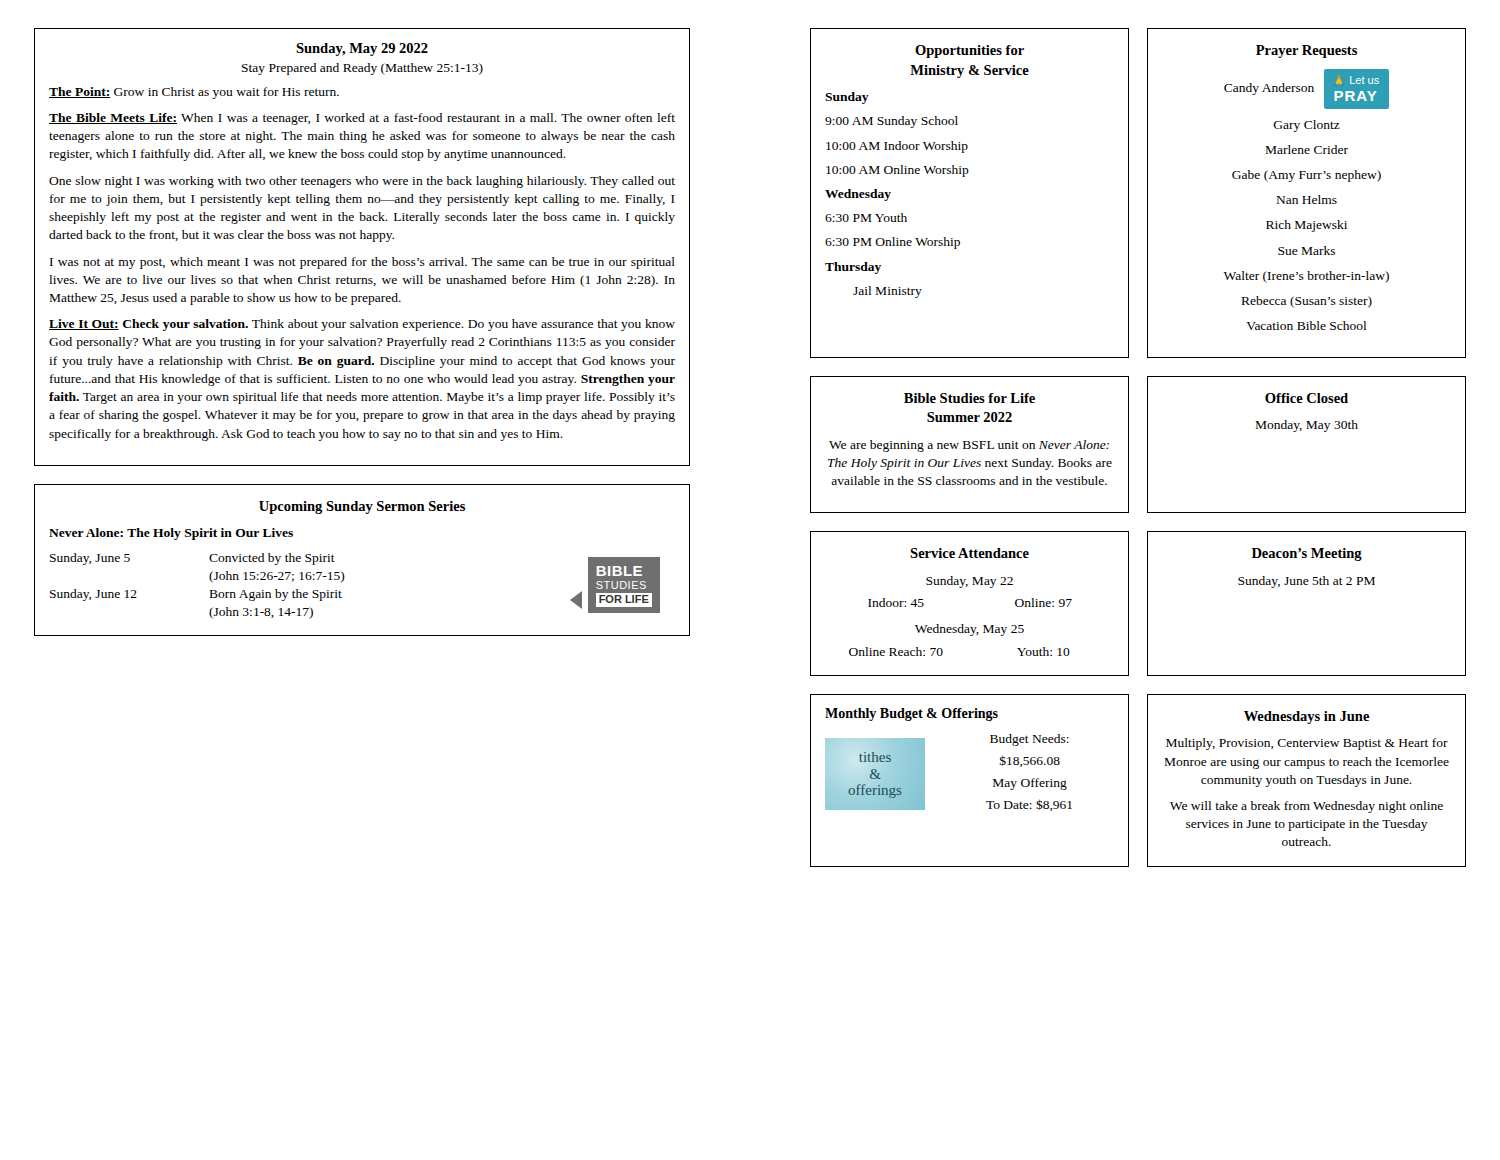Sunday, May 29 2022 Stay Prepared and Ready (Matthew 25:1-13)
The Point: Grow in Christ as you wait for His return.
The Bible Meets Life: When I was a teenager, I worked at a fast-food restaurant in a mall. The owner often left teenagers alone to run the store at night. The main thing he asked was for someone to always be near the cash register, which I faithfully did. After all, we knew the boss could stop by anytime unannounced.
One slow night I was working with two other teenagers who were in the back laughing hilariously. They called out for me to join them, but I persistently kept telling them no—and they persistently kept calling to me. Finally, I sheepishly left my post at the register and went in the back. Literally seconds later the boss came in. I quickly darted back to the front, but it was clear the boss was not happy.
I was not at my post, which meant I was not prepared for the boss’s arrival. The same can be true in our spiritual lives. We are to live our lives so that when Christ returns, we will be unashamed before Him (1 John 2:28). In Matthew 25, Jesus used a parable to show us how to be prepared.
Live It Out: Check your salvation. Think about your salvation experience. Do you have assurance that you know God personally? What are you trusting in for your salvation? Prayerfully read 2 Corinthians 113:5 as you consider if you truly have a relationship with Christ. Be on guard. Discipline your mind to accept that God knows your future...and that His knowledge of that is sufficient. Listen to no one who would lead you astray. Strengthen your faith. Target an area in your own spiritual life that needs more attention. Maybe it’s a limp prayer life. Possibly it’s a fear of sharing the gospel. Whatever it may be for you, prepare to grow in that area in the days ahead by praying specifically for a breakthrough. Ask God to teach you how to say no to that sin and yes to Him.
Upcoming Sunday Sermon Series
Never Alone: The Holy Spirit in Our Lives
Sunday, June 5
Convicted by the Spirit
(John 15:26-27; 16:7-15)
BIBLE
STUDIES
FOR LIFE
Sunday, June 12
Born Again by the Spirit
(John 3:1-8, 14-17)
Opportunities for
Ministry & Service
Sunday
9:00 AM Sunday School
10:00 AM Indoor Worship
10:00 AM Online Worship
Wednesday
6:30 PM Youth
6:30 PM Online Worship
Thursday
Jail Ministry
Prayer Requests
Candy Anderson 🙏 Let us PRAY
Gary Clontz
Marlene Crider
Gabe (Amy Furr’s nephew)
Nan Helms
Rich Majewski
Sue Marks
Walter (Irene’s brother-in-law)
Rebecca (Susan’s sister)
Vacation Bible School
Bible Studies for Life
Summer 2022
We are beginning a new BSFL unit on Never Alone: The Holy Spirit in Our Lives next Sunday. Books are available in the SS classrooms and in the vestibule.
Office Closed
Monday, May 30th
Service Attendance
Sunday, May 22
Indoor: 45
Online: 97
Wednesday, May 25
Online Reach: 70
Youth: 10
Deacon’s Meeting
Sunday, June 5th at 2 PM
Monthly Budget & Offerings
tithes
&
offerings
Budget Needs:
$18,566.08
May Offering
To Date: $8,961
Wednesdays in June
Multiply, Provision, Centerview Baptist & Heart for Monroe are using our campus to reach the Icemorlee community youth on Tuesdays in June.
We will take a break from Wednesday night online services in June to participate in the Tuesday outreach.